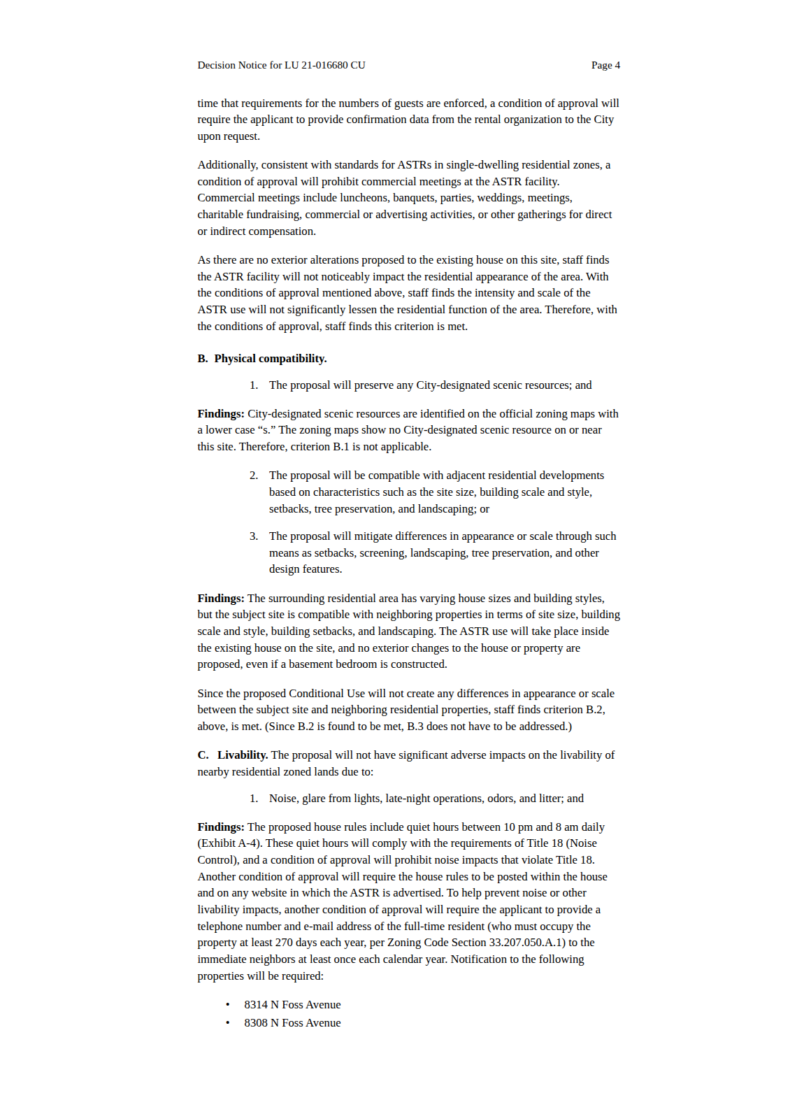Decision Notice for LU 21-016680 CU Page 4
time that requirements for the numbers of guests are enforced, a condition of approval will require the applicant to provide confirmation data from the rental organization to the City upon request.
Additionally, consistent with standards for ASTRs in single-dwelling residential zones, a condition of approval will prohibit commercial meetings at the ASTR facility. Commercial meetings include luncheons, banquets, parties, weddings, meetings, charitable fundraising, commercial or advertising activities, or other gatherings for direct or indirect compensation.
As there are no exterior alterations proposed to the existing house on this site, staff finds the ASTR facility will not noticeably impact the residential appearance of the area. With the conditions of approval mentioned above, staff finds the intensity and scale of the ASTR use will not significantly lessen the residential function of the area. Therefore, with the conditions of approval, staff finds this criterion is met.
B. Physical compatibility.
The proposal will preserve any City-designated scenic resources; and
Findings: City-designated scenic resources are identified on the official zoning maps with a lower case “s.” The zoning maps show no City-designated scenic resource on or near this site. Therefore, criterion B.1 is not applicable.
The proposal will be compatible with adjacent residential developments based on characteristics such as the site size, building scale and style, setbacks, tree preservation, and landscaping; or
The proposal will mitigate differences in appearance or scale through such means as setbacks, screening, landscaping, tree preservation, and other design features.
Findings: The surrounding residential area has varying house sizes and building styles, but the subject site is compatible with neighboring properties in terms of site size, building scale and style, building setbacks, and landscaping. The ASTR use will take place inside the existing house on the site, and no exterior changes to the house or property are proposed, even if a basement bedroom is constructed.
Since the proposed Conditional Use will not create any differences in appearance or scale between the subject site and neighboring residential properties, staff finds criterion B.2, above, is met. (Since B.2 is found to be met, B.3 does not have to be addressed.)
C. Livability. The proposal will not have significant adverse impacts on the livability of nearby residential zoned lands due to:
Noise, glare from lights, late-night operations, odors, and litter; and
Findings: The proposed house rules include quiet hours between 10 pm and 8 am daily (Exhibit A-4). These quiet hours will comply with the requirements of Title 18 (Noise Control), and a condition of approval will prohibit noise impacts that violate Title 18. Another condition of approval will require the house rules to be posted within the house and on any website in which the ASTR is advertised. To help prevent noise or other livability impacts, another condition of approval will require the applicant to provide a telephone number and e-mail address of the full-time resident (who must occupy the property at least 270 days each year, per Zoning Code Section 33.207.050.A.1) to the immediate neighbors at least once each calendar year. Notification to the following properties will be required:
8314 N Foss Avenue
8308 N Foss Avenue